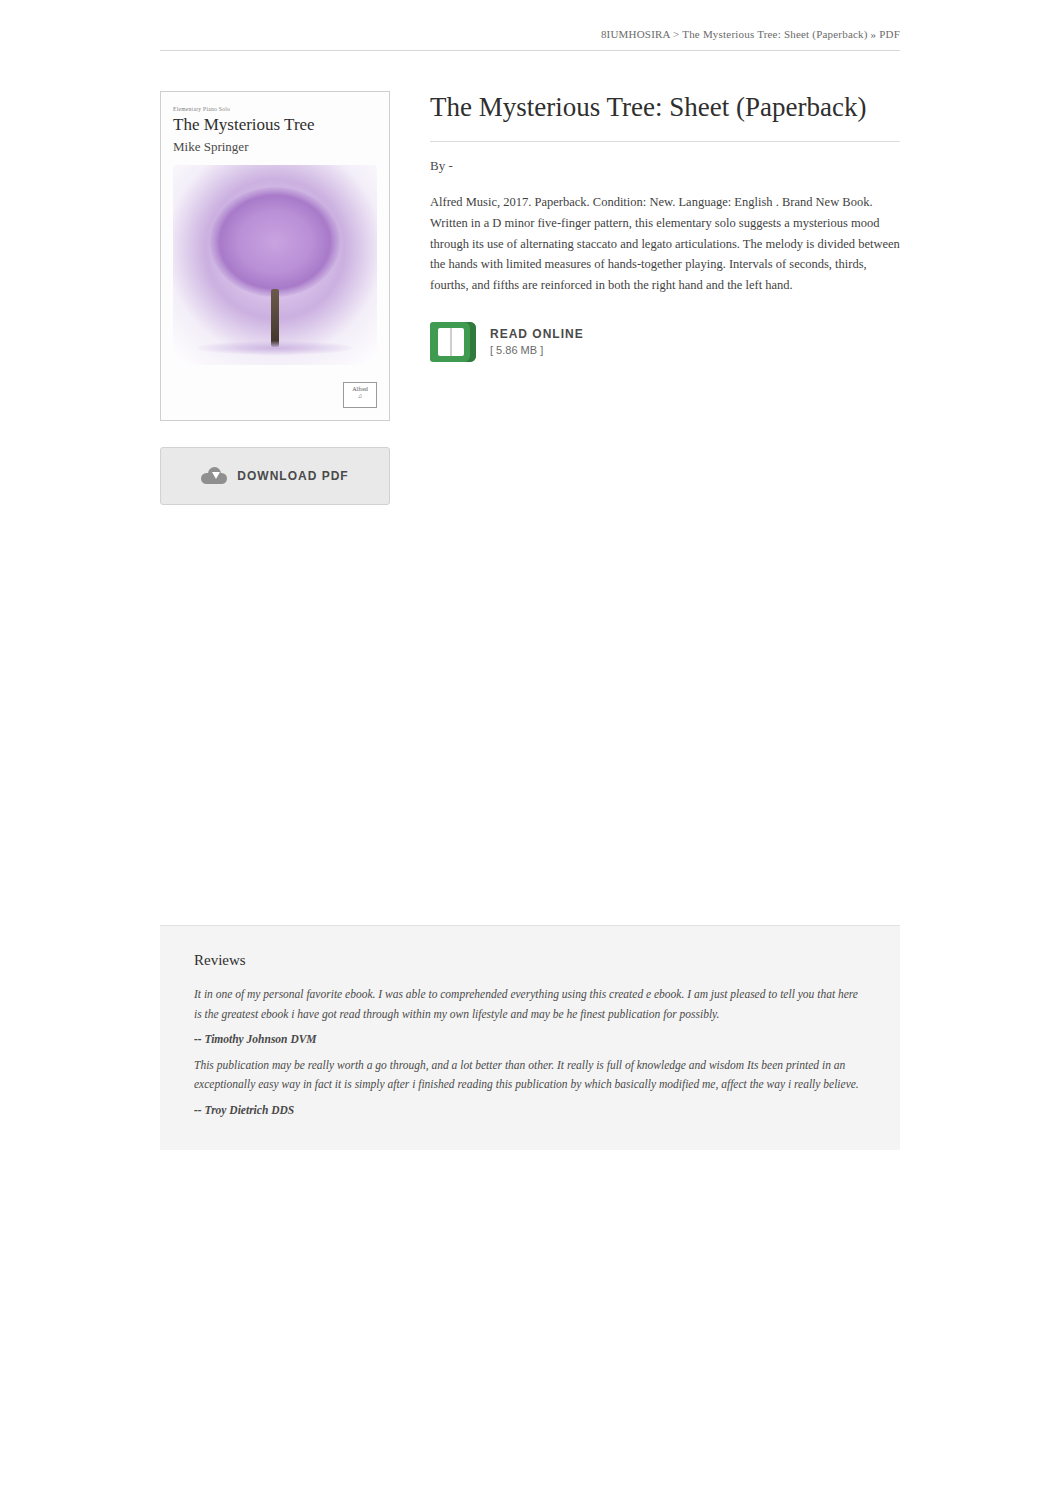8IUMHOSIRA > The Mysterious Tree: Sheet (Paperback) » PDF
Elementary Piano Solo
The Mysterious Tree
Mike Springer
Alfred
♫
DOWNLOAD PDF
The Mysterious Tree: Sheet (Paperback)
By -
Alfred Music, 2017. Paperback. Condition: New. Language: English . Brand New Book. Written in a D minor five-finger pattern, this elementary solo suggests a mysterious mood through its use of alternating staccato and legato articulations. The melody is divided between the hands with limited measures of hands-together playing. Intervals of seconds, thirds, fourths, and fifths are reinforced in both the right hand and the left hand.
READ ONLINE
[ 5.86 MB ]
Reviews
It in one of my personal favorite ebook. I was able to comprehended everything using this created e ebook. I am just pleased to tell you that here is the greatest ebook i have got read through within my own lifestyle and may be he finest publication for possibly.
-- Timothy Johnson DVM
This publication may be really worth a go through, and a lot better than other. It really is full of knowledge and wisdom Its been printed in an exceptionally easy way in fact it is simply after i finished reading this publication by which basically modified me, affect the way i really believe.
-- Troy Dietrich DDS